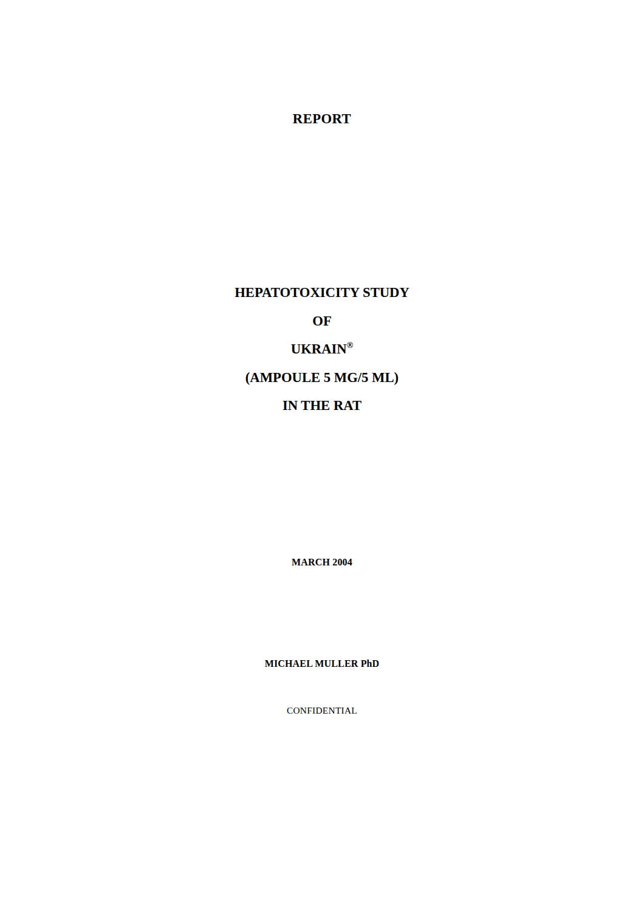REPORT
HEPATOTOXICITY STUDY
OF
UKRAIN®
(AMPOULE 5 MG/5 ML)
IN THE RAT
MARCH 2004
MICHAEL MULLER PhD
CONFIDENTIAL